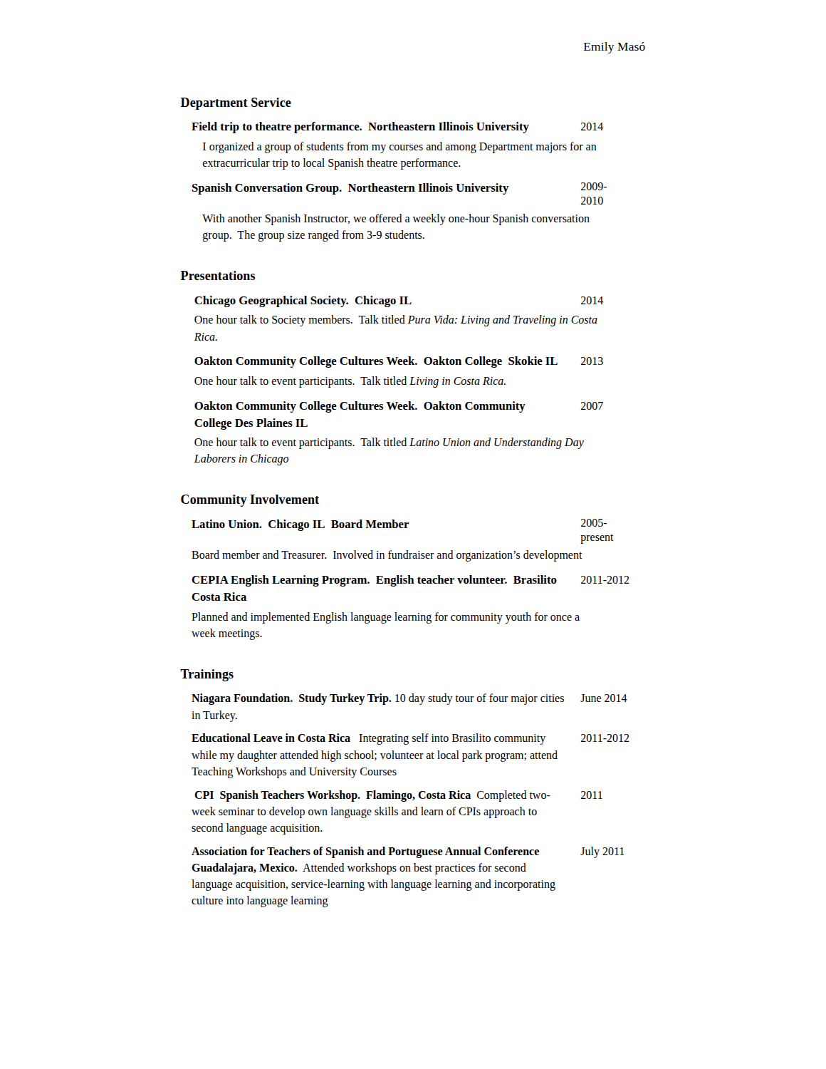Emily Masó
Department Service
Field trip to theatre performance. Northeastern Illinois University
2014
I organized a group of students from my courses and among Department majors for an extracurricular trip to local Spanish theatre performance.
Spanish Conversation Group. Northeastern Illinois University
2009-
2010
With another Spanish Instructor, we offered a weekly one-hour Spanish conversation group. The group size ranged from 3-9 students.
Presentations
Chicago Geographical Society. Chicago IL
2014
One hour talk to Society members. Talk titled Pura Vida: Living and Traveling in Costa Rica.
Oakton Community College Cultures Week. Oakton College Skokie IL
2013
One hour talk to event participants. Talk titled Living in Costa Rica.
Oakton Community College Cultures Week. Oakton Community College Des Plaines IL
2007
One hour talk to event participants. Talk titled Latino Union and Understanding Day Laborers in Chicago
Community Involvement
Latino Union. Chicago IL Board Member
2005-
present
Board member and Treasurer. Involved in fundraiser and organization’s development
CEPIA English Learning Program. English teacher volunteer. Brasilito Costa Rica
2011-2012
Planned and implemented English language learning for community youth for once a week meetings.
Trainings
Niagara Foundation. Study Turkey Trip. 10 day study tour of four major cities in Turkey.
June 2014
Educational Leave in Costa Rica Integrating self into Brasilito community while my daughter attended high school; volunteer at local park program; attend Teaching Workshops and University Courses
2011-2012
CPI Spanish Teachers Workshop. Flamingo, Costa Rica Completed two-week seminar to develop own language skills and learn of CPIs approach to second language acquisition.
2011
Association for Teachers of Spanish and Portuguese Annual Conference
Guadalajara, Mexico. Attended workshops on best practices for second language acquisition, service-learning with language learning and incorporating culture into language learning
July 2011